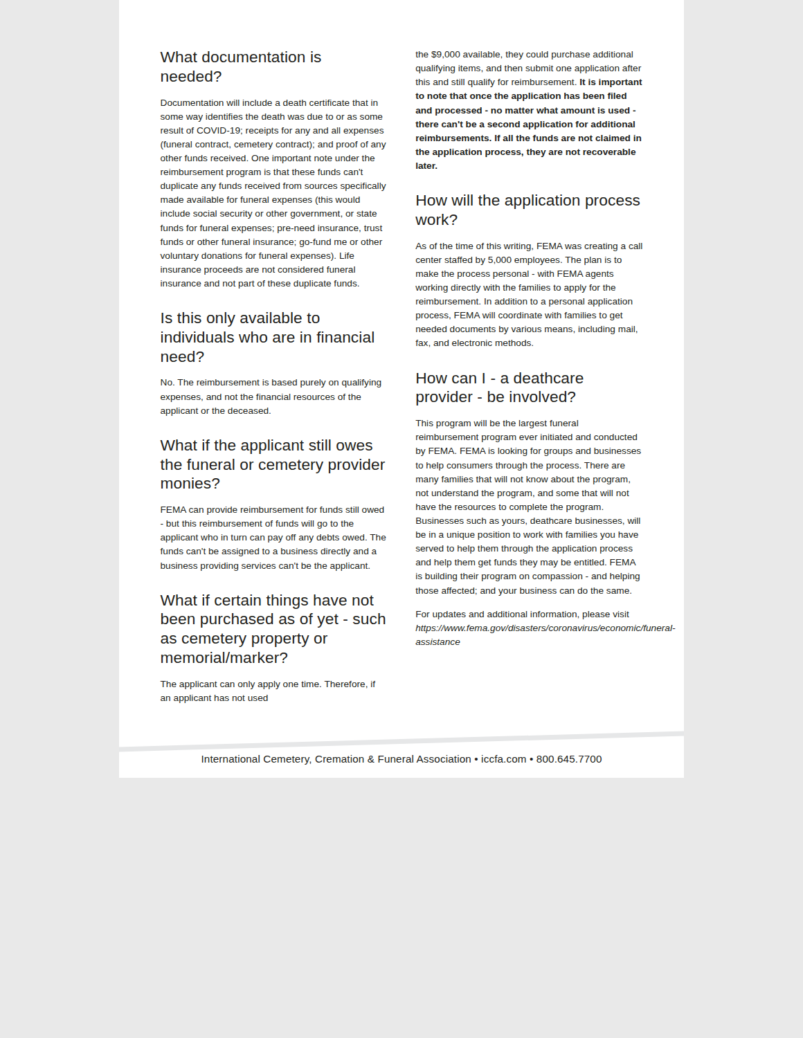What documentation is needed?
Documentation will include a death certificate that in some way identifies the death was due to or as some result of COVID-19; receipts for any and all expenses (funeral contract, cemetery contract); and proof of any other funds received. One important note under the reimbursement program is that these funds can't duplicate any funds received from sources specifically made available for funeral expenses (this would include social security or other government, or state funds for funeral expenses; pre-need insurance, trust funds or other funeral insurance; go-fund me or other voluntary donations for funeral expenses). Life insurance proceeds are not considered funeral insurance and not part of these duplicate funds.
Is this only available to individuals who are in financial need?
No. The reimbursement is based purely on qualifying expenses, and not the financial resources of the applicant or the deceased.
What if the applicant still owes the funeral or cemetery provider monies?
FEMA can provide reimbursement for funds still owed - but this reimbursement of funds will go to the applicant who in turn can pay off any debts owed. The funds can't be assigned to a business directly and a business providing services can't be the applicant.
What if certain things have not been purchased as of yet - such as cemetery property or memorial/marker?
The applicant can only apply one time. Therefore, if an applicant has not used
the $9,000 available, they could purchase additional qualifying items, and then submit one application after this and still qualify for reimbursement. It is important to note that once the application has been filed and processed - no matter what amount is used - there can't be a second application for additional reimbursements. If all the funds are not claimed in the application process, they are not recoverable later.
How will the application process work?
As of the time of this writing, FEMA was creating a call center staffed by 5,000 employees. The plan is to make the process personal - with FEMA agents working directly with the families to apply for the reimbursement. In addition to a personal application process, FEMA will coordinate with families to get needed documents by various means, including mail, fax, and electronic methods.
How can I - a deathcare provider - be involved?
This program will be the largest funeral reimbursement program ever initiated and conducted by FEMA. FEMA is looking for groups and businesses to help consumers through the process. There are many families that will not know about the program, not understand the program, and some that will not have the resources to complete the program. Businesses such as yours, deathcare businesses, will be in a unique position to work with families you have served to help them through the application process and help them get funds they may be entitled. FEMA is building their program on compassion - and helping those affected; and your business can do the same.
For updates and additional information, please visit https://www.fema.gov/disasters/coronavirus/economic/funeral-assistance
International Cemetery, Cremation & Funeral Association • iccfa.com • 800.645.7700